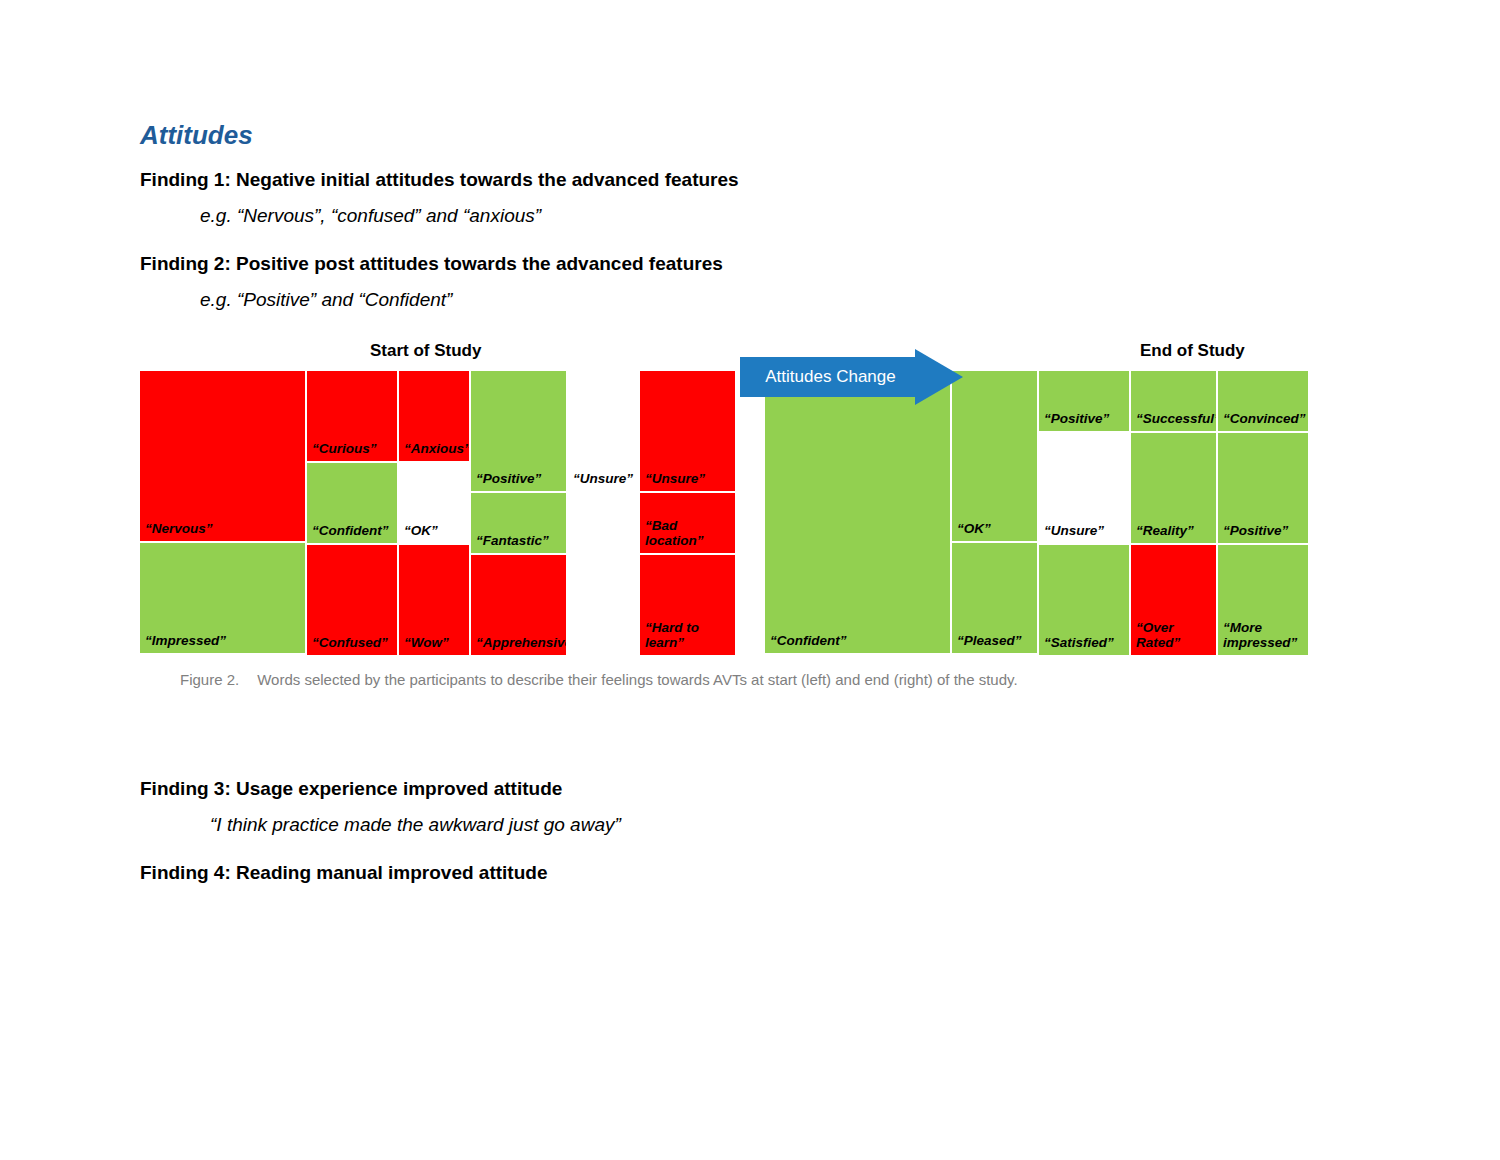Attitudes
Finding 1: Negative initial attitudes towards the advanced features
e.g. “Nervous”, “confused” and “anxious”
Finding 2: Positive post attitudes towards the advanced features
e.g. “Positive” and “Confident”
Start of Study
End of Study
Attitudes Change
“Nervous”
“Impressed”
“Curious”
“Confident”
“Confused”
“Anxious”
“OK”
“Wow”
“Positive”
“Fantastic”
“Apprehensive”
“Unsure”
“Unsure”
“Bad location”
“Hard to learn”
“Confident”
“OK”
“Pleased”
“Positive”
“Unsure”
“Satisfied”
“Successful”
“Reality”
“Over Rated”
“Convinced”
“Positive”
“More impressed”
Figure 2. Words selected by the participants to describe their feelings towards AVTs at start (left) and end (right) of the study.
Finding 3: Usage experience improved attitude
“I think practice made the awkward just go away”
Finding 4: Reading manual improved attitude